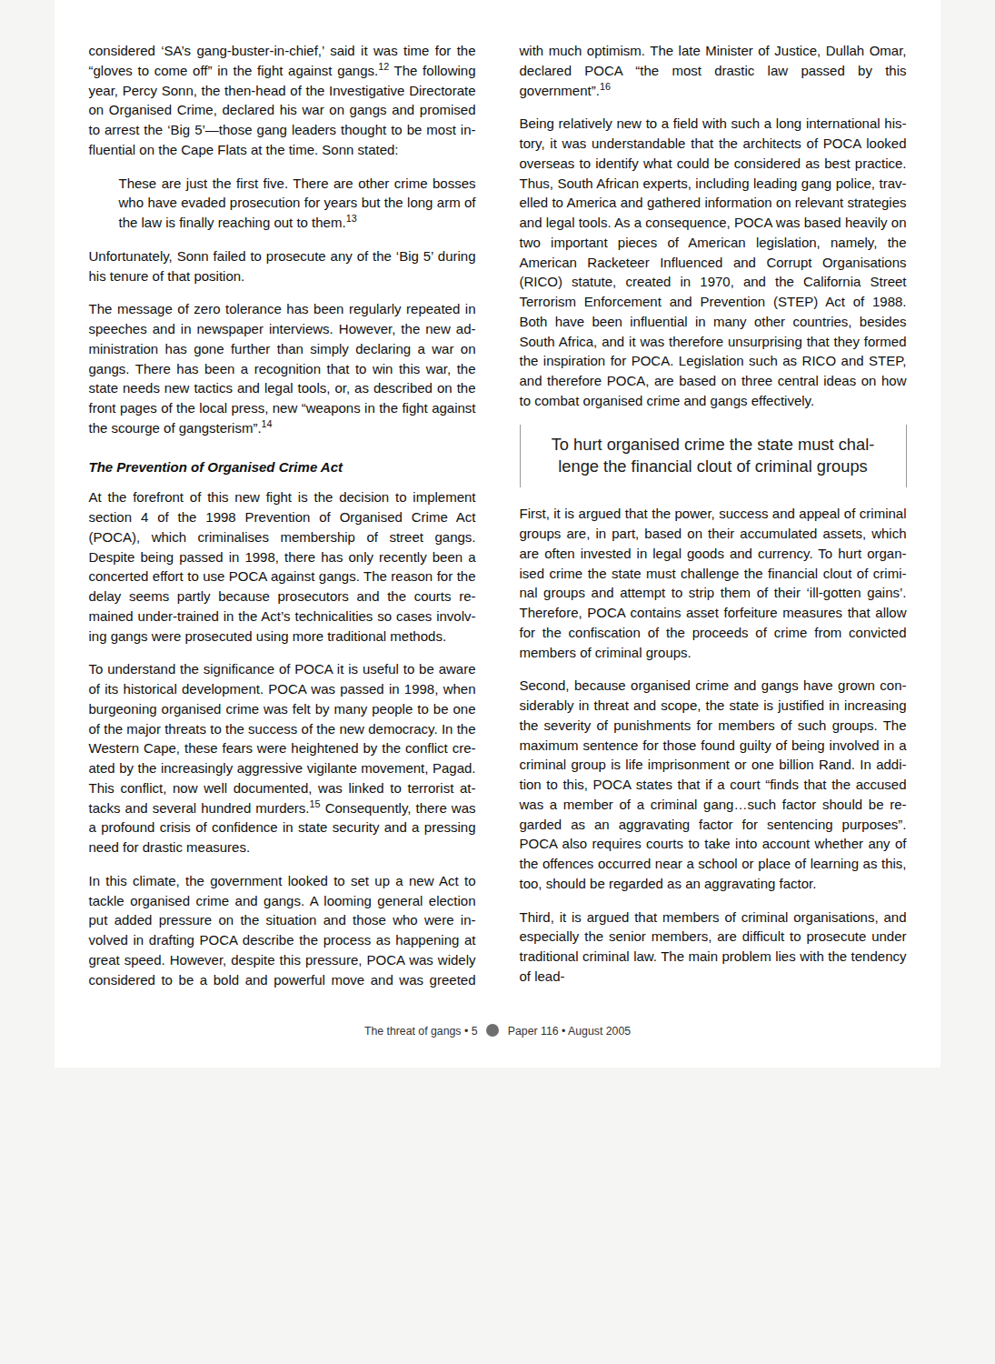considered ‘SA’s gang-buster-in-chief,’ said it was time for the “gloves to come off” in the fight against gangs.12 The following year, Percy Sonn, the then-head of the Investigative Directorate on Organised Crime, declared his war on gangs and promised to arrest the ‘Big 5’—those gang leaders thought to be most influential on the Cape Flats at the time. Sonn stated:
These are just the first five. There are other crime bosses who have evaded prosecution for years but the long arm of the law is finally reaching out to them.13
Unfortunately, Sonn failed to prosecute any of the ‘Big 5’ during his tenure of that position.
The message of zero tolerance has been regularly repeated in speeches and in newspaper interviews. However, the new administration has gone further than simply declaring a war on gangs. There has been a recognition that to win this war, the state needs new tactics and legal tools, or, as described on the front pages of the local press, new “weapons in the fight against the scourge of gangsterism”.14
The Prevention of Organised Crime Act
At the forefront of this new fight is the decision to implement section 4 of the 1998 Prevention of Organised Crime Act (POCA), which criminalises membership of street gangs. Despite being passed in 1998, there has only recently been a concerted effort to use POCA against gangs. The reason for the delay seems partly because prosecutors and the courts remained under-trained in the Act’s technicalities so cases involving gangs were prosecuted using more traditional methods.
To understand the significance of POCA it is useful to be aware of its historical development. POCA was passed in 1998, when burgeoning organised crime was felt by many people to be one of the major threats to the success of the new democracy. In the Western Cape, these fears were heightened by the conflict created by the increasingly aggressive vigilante movement, Pagad. This conflict, now well documented, was linked to terrorist attacks and several hundred murders.15 Consequently, there was a profound crisis of confidence in state security and a pressing need for drastic measures.
In this climate, the government looked to set up a new Act to tackle organised crime and gangs. A looming general election put added pressure on the situation and those who were involved in drafting POCA describe the process as happening at great speed. However, despite this pressure, POCA was widely considered to be a bold and powerful move and was greeted with much optimism. The late Minister of Justice, Dullah Omar, declared POCA “the most drastic law passed by this government”.16
Being relatively new to a field with such a long international history, it was understandable that the architects of POCA looked overseas to identify what could be considered as best practice. Thus, South African experts, including leading gang police, travelled to America and gathered information on relevant strategies and legal tools. As a consequence, POCA was based heavily on two important pieces of American legislation, namely, the American Racketeer Influenced and Corrupt Organisations (RICO) statute, created in 1970, and the California Street Terrorism Enforcement and Prevention (STEP) Act of 1988. Both have been influential in many other countries, besides South Africa, and it was therefore unsurprising that they formed the inspiration for POCA. Legislation such as RICO and STEP, and therefore POCA, are based on three central ideas on how to combat organised crime and gangs effectively.
To hurt organised crime the state must challenge the financial clout of criminal groups
First, it is argued that the power, success and appeal of criminal groups are, in part, based on their accumulated assets, which are often invested in legal goods and currency. To hurt organised crime the state must challenge the financial clout of criminal groups and attempt to strip them of their ‘ill-gotten gains’. Therefore, POCA contains asset forfeiture measures that allow for the confiscation of the proceeds of crime from convicted members of criminal groups.
Second, because organised crime and gangs have grown considerably in threat and scope, the state is justified in increasing the severity of punishments for members of such groups. The maximum sentence for those found guilty of being involved in a criminal group is life imprisonment or one billion Rand. In addition to this, POCA states that if a court “finds that the accused was a member of a criminal gang…such factor should be regarded as an aggravating factor for sentencing purposes”. POCA also requires courts to take into account whether any of the offences occurred near a school or place of learning as this, too, should be regarded as an aggravating factor.
Third, it is argued that members of criminal organisations, and especially the senior members, are difficult to prosecute under traditional criminal law. The main problem lies with the tendency of lead-
The threat of gangs • 5 Paper 116 • August 2005